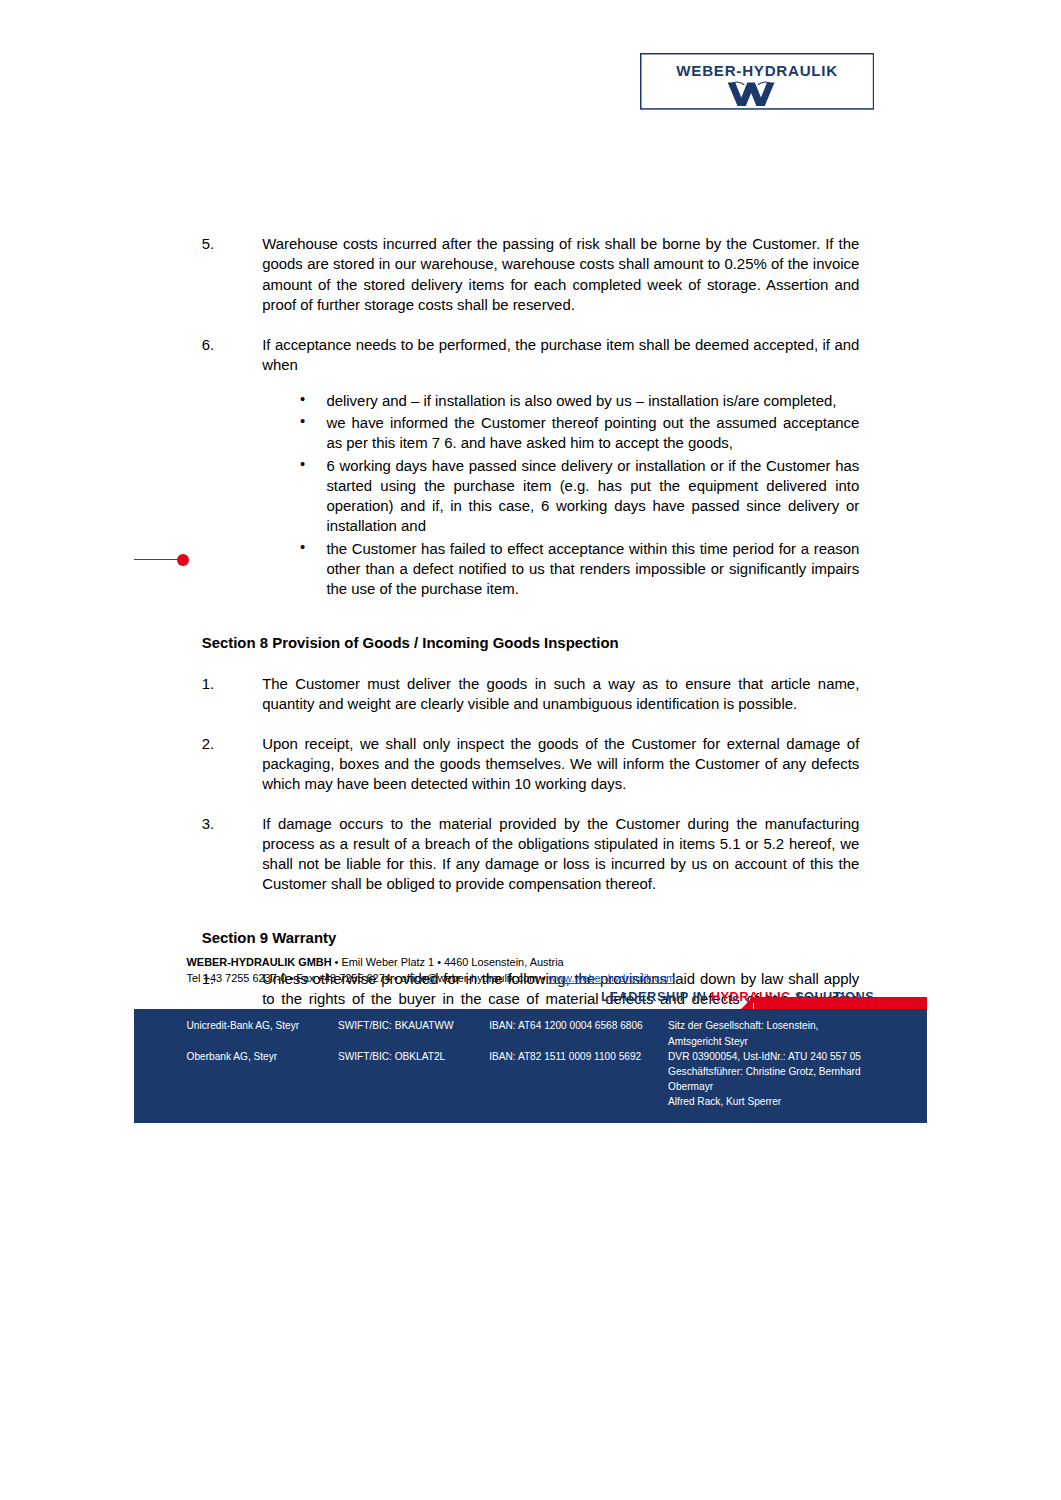WEBER-HYDRAULIK
5. Warehouse costs incurred after the passing of risk shall be borne by the Customer. If the goods are stored in our warehouse, warehouse costs shall amount to 0.25% of the invoice amount of the stored delivery items for each completed week of storage. Assertion and proof of further storage costs shall be reserved.
6. If acceptance needs to be performed, the purchase item shall be deemed accepted, if and when
delivery and – if installation is also owed by us – installation is/are completed,
we have informed the Customer thereof pointing out the assumed acceptance as per this item 7 6. and have asked him to accept the goods,
6 working days have passed since delivery or installation or if the Customer has started using the purchase item (e.g. has put the equipment delivered into operation) and if, in this case, 6 working days have passed since delivery or installation and
the Customer has failed to effect acceptance within this time period for a reason other than a defect notified to us that renders impossible or significantly impairs the use of the purchase item.
Section 8 Provision of Goods / Incoming Goods Inspection
1. The Customer must deliver the goods in such a way as to ensure that article name, quantity and weight are clearly visible and unambiguous identification is possible.
2. Upon receipt, we shall only inspect the goods of the Customer for external damage of packaging, boxes and the goods themselves. We will inform the Customer of any defects which may have been detected within 10 working days.
3. If damage occurs to the material provided by the Customer during the manufacturing process as a result of a breach of the obligations stipulated in items 5.1 or 5.2 hereof, we shall not be liable for this. If any damage or loss is incurred by us on account of this the Customer shall be obliged to provide compensation thereof.
Section 9 Warranty
1. Unless otherwise provided for in the following, the provisions laid down by law shall apply to the rights of the buyer in the case of material defects and defects of title (including incorrect delivery and short delivery as well as improper assembly or faulty assembly instructions). The special provisions laid down by law relating to end delivery of unprocessed goods to a consumer, even if the latter has processed the goods, shall remain unaffected (supplier recourse as per Section 933b ABGB). Claims
WEBER-HYDRAULIK GMBH • Emil Weber Platz 1 • 4460 Losenstein, Austria
Tel +43 7255 6237-0 • Fax +43 7255 6274 • office@weber-hydraulik.com • www.weber-hydraulik.com
LEADERSHIP IN HYDRAULIC SOLUTIONS
| Unicredit-Bank AG, Steyr | SWIFT/BIC: BKAUATWW | IBAN: AT64 1200 0004 6568 6806 | Sitz der Gesellschaft: Losenstein, Amtsgericht Steyr |
| Oberbank AG, Steyr | SWIFT/BIC: OBKLAT2L | IBAN: AT82 1511 0009 1100 5692 | DVR 03900054, Ust-IdNr.: ATU 240 557 05 |
| | | | Geschäftsführer: Christine Grotz, Bernhard Obermayr |
| | | | Alfred Rack, Kurt Sperrer |